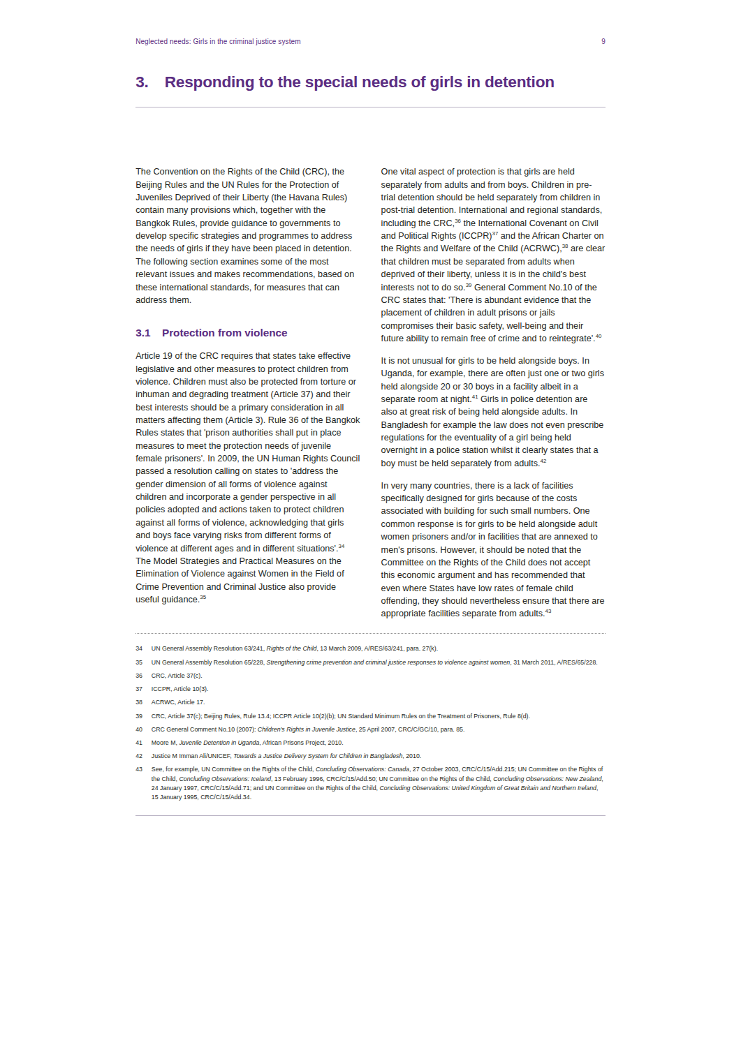Neglected needs: Girls in the criminal justice system 9
3. Responding to the special needs of girls in detention
The Convention on the Rights of the Child (CRC), the Beijing Rules and the UN Rules for the Protection of Juveniles Deprived of their Liberty (the Havana Rules) contain many provisions which, together with the Bangkok Rules, provide guidance to governments to develop specific strategies and programmes to address the needs of girls if they have been placed in detention. The following section examines some of the most relevant issues and makes recommendations, based on these international standards, for measures that can address them.
3.1 Protection from violence
Article 19 of the CRC requires that states take effective legislative and other measures to protect children from violence. Children must also be protected from torture or inhuman and degrading treatment (Article 37) and their best interests should be a primary consideration in all matters affecting them (Article 3). Rule 36 of the Bangkok Rules states that 'prison authorities shall put in place measures to meet the protection needs of juvenile female prisoners'. In 2009, the UN Human Rights Council passed a resolution calling on states to 'address the gender dimension of all forms of violence against children and incorporate a gender perspective in all policies adopted and actions taken to protect children against all forms of violence, acknowledging that girls and boys face varying risks from different forms of violence at different ages and in different situations'.34 The Model Strategies and Practical Measures on the Elimination of Violence against Women in the Field of Crime Prevention and Criminal Justice also provide useful guidance.35
One vital aspect of protection is that girls are held separately from adults and from boys. Children in pre-trial detention should be held separately from children in post-trial detention. International and regional standards, including the CRC,36 the International Covenant on Civil and Political Rights (ICCPR)37 and the African Charter on the Rights and Welfare of the Child (ACRWC),38 are clear that children must be separated from adults when deprived of their liberty, unless it is in the child's best interests not to do so.39 General Comment No.10 of the CRC states that: 'There is abundant evidence that the placement of children in adult prisons or jails compromises their basic safety, well-being and their future ability to remain free of crime and to reintegrate'.40
It is not unusual for girls to be held alongside boys. In Uganda, for example, there are often just one or two girls held alongside 20 or 30 boys in a facility albeit in a separate room at night.41 Girls in police detention are also at great risk of being held alongside adults. In Bangladesh for example the law does not even prescribe regulations for the eventuality of a girl being held overnight in a police station whilst it clearly states that a boy must be held separately from adults.42
In very many countries, there is a lack of facilities specifically designed for girls because of the costs associated with building for such small numbers. One common response is for girls to be held alongside adult women prisoners and/or in facilities that are annexed to men's prisons. However, it should be noted that the Committee on the Rights of the Child does not accept this economic argument and has recommended that even where States have low rates of female child offending, they should nevertheless ensure that there are appropriate facilities separate from adults.43
34 UN General Assembly Resolution 63/241, Rights of the Child, 13 March 2009, A/RES/63/241, para. 27(k).
35 UN General Assembly Resolution 65/228, Strengthening crime prevention and criminal justice responses to violence against women, 31 March 2011, A/RES/65/228.
36 CRC, Article 37(c).
37 ICCPR, Article 10(3).
38 ACRWC, Article 17.
39 CRC, Article 37(c); Beijing Rules, Rule 13.4; ICCPR Article 10(2)(b); UN Standard Minimum Rules on the Treatment of Prisoners, Rule 8(d).
40 CRC General Comment No.10 (2007): Children's Rights in Juvenile Justice, 25 April 2007, CRC/C/GC/10, para. 85.
41 Moore M, Juvenile Detention in Uganda, African Prisons Project, 2010.
42 Justice M Imman Ali/UNICEF, Towards a Justice Delivery System for Children in Bangladesh, 2010.
43 See, for example, UN Committee on the Rights of the Child, Concluding Observations: Canada, 27 October 2003, CRC/C/15/Add.215; UN Committee on the Rights of the Child, Concluding Observations: Iceland, 13 February 1996, CRC/C/15/Add.50; UN Committee on the Rights of the Child, Concluding Observations: New Zealand, 24 January 1997, CRC/C/15/Add.71; and UN Committee on the Rights of the Child, Concluding Observations: United Kingdom of Great Britain and Northern Ireland, 15 January 1995, CRC/C/15/Add.34.